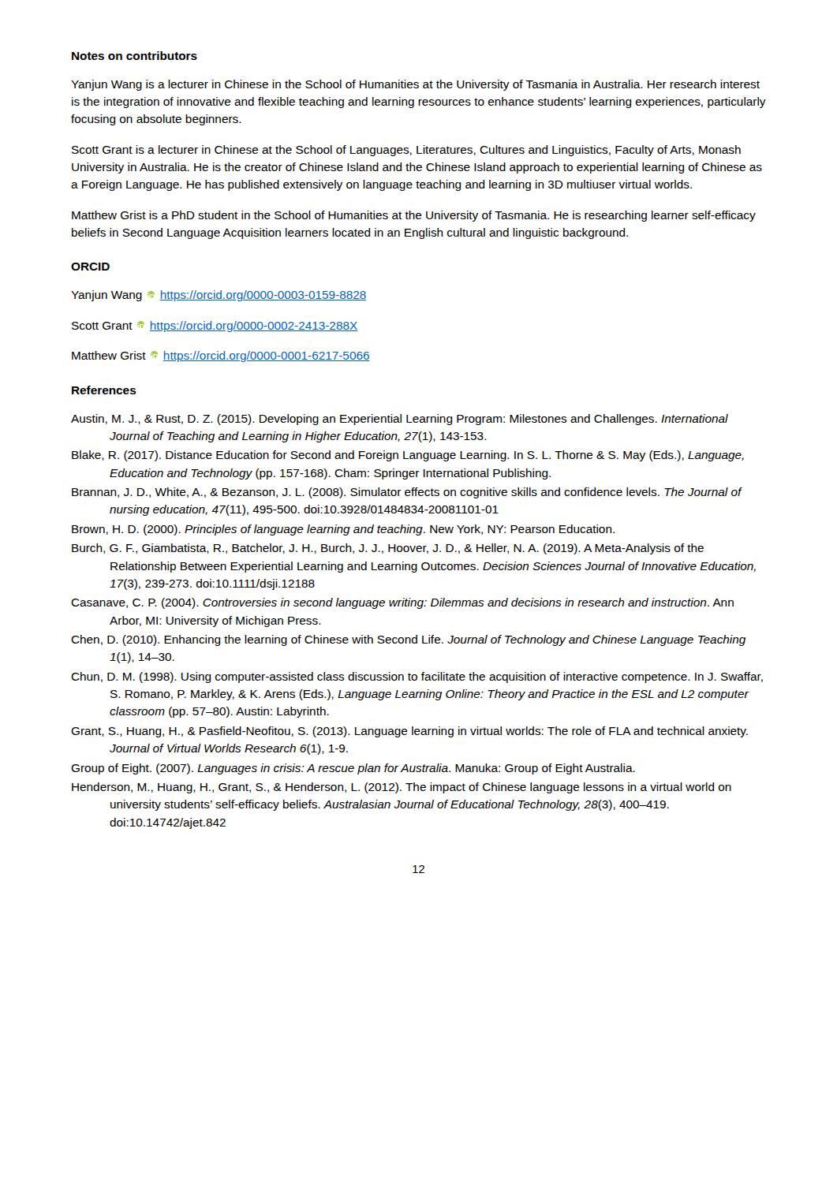Notes on contributors
Yanjun Wang is a lecturer in Chinese in the School of Humanities at the University of Tasmania in Australia. Her research interest is the integration of innovative and flexible teaching and learning resources to enhance students’ learning experiences, particularly focusing on absolute beginners.
Scott Grant is a lecturer in Chinese at the School of Languages, Literatures, Cultures and Linguistics, Faculty of Arts, Monash University in Australia. He is the creator of Chinese Island and the Chinese Island approach to experiential learning of Chinese as a Foreign Language. He has published extensively on language teaching and learning in 3D multiuser virtual worlds.
Matthew Grist is a PhD student in the School of Humanities at the University of Tasmania. He is researching learner self-efficacy beliefs in Second Language Acquisition learners located in an English cultural and linguistic background.
ORCID
Yanjun Wang iD https://orcid.org/0000-0003-0159-8828
Scott Grant iD https://orcid.org/0000-0002-2413-288X
Matthew Grist iD https://orcid.org/0000-0001-6217-5066
References
Austin, M. J., & Rust, D. Z. (2015). Developing an Experiential Learning Program: Milestones and Challenges. International Journal of Teaching and Learning in Higher Education, 27(1), 143-153.
Blake, R. (2017). Distance Education for Second and Foreign Language Learning. In S. L. Thorne & S. May (Eds.), Language, Education and Technology (pp. 157-168). Cham: Springer International Publishing.
Brannan, J. D., White, A., & Bezanson, J. L. (2008). Simulator effects on cognitive skills and confidence levels. The Journal of nursing education, 47(11), 495-500. doi:10.3928/01484834-20081101-01
Brown, H. D. (2000). Principles of language learning and teaching. New York, NY: Pearson Education.
Burch, G. F., Giambatista, R., Batchelor, J. H., Burch, J. J., Hoover, J. D., & Heller, N. A. (2019). A Meta-Analysis of the Relationship Between Experiential Learning and Learning Outcomes. Decision Sciences Journal of Innovative Education, 17(3), 239-273. doi:10.1111/dsji.12188
Casanave, C. P. (2004). Controversies in second language writing: Dilemmas and decisions in research and instruction. Ann Arbor, MI: University of Michigan Press.
Chen, D. (2010). Enhancing the learning of Chinese with Second Life. Journal of Technology and Chinese Language Teaching 1(1), 14–30.
Chun, D. M. (1998). Using computer-assisted class discussion to facilitate the acquisition of interactive competence. In J. Swaffar, S. Romano, P. Markley, & K. Arens (Eds.), Language Learning Online: Theory and Practice in the ESL and L2 computer classroom (pp. 57–80). Austin: Labyrinth.
Grant, S., Huang, H., & Pasfield-Neofitou, S. (2013). Language learning in virtual worlds: The role of FLA and technical anxiety. Journal of Virtual Worlds Research 6(1), 1-9.
Group of Eight. (2007). Languages in crisis: A rescue plan for Australia. Manuka: Group of Eight Australia.
Henderson, M., Huang, H., Grant, S., & Henderson, L. (2012). The impact of Chinese language lessons in a virtual world on university students’ self-efficacy beliefs. Australasian Journal of Educational Technology, 28(3), 400–419. doi:10.14742/ajet.842
12